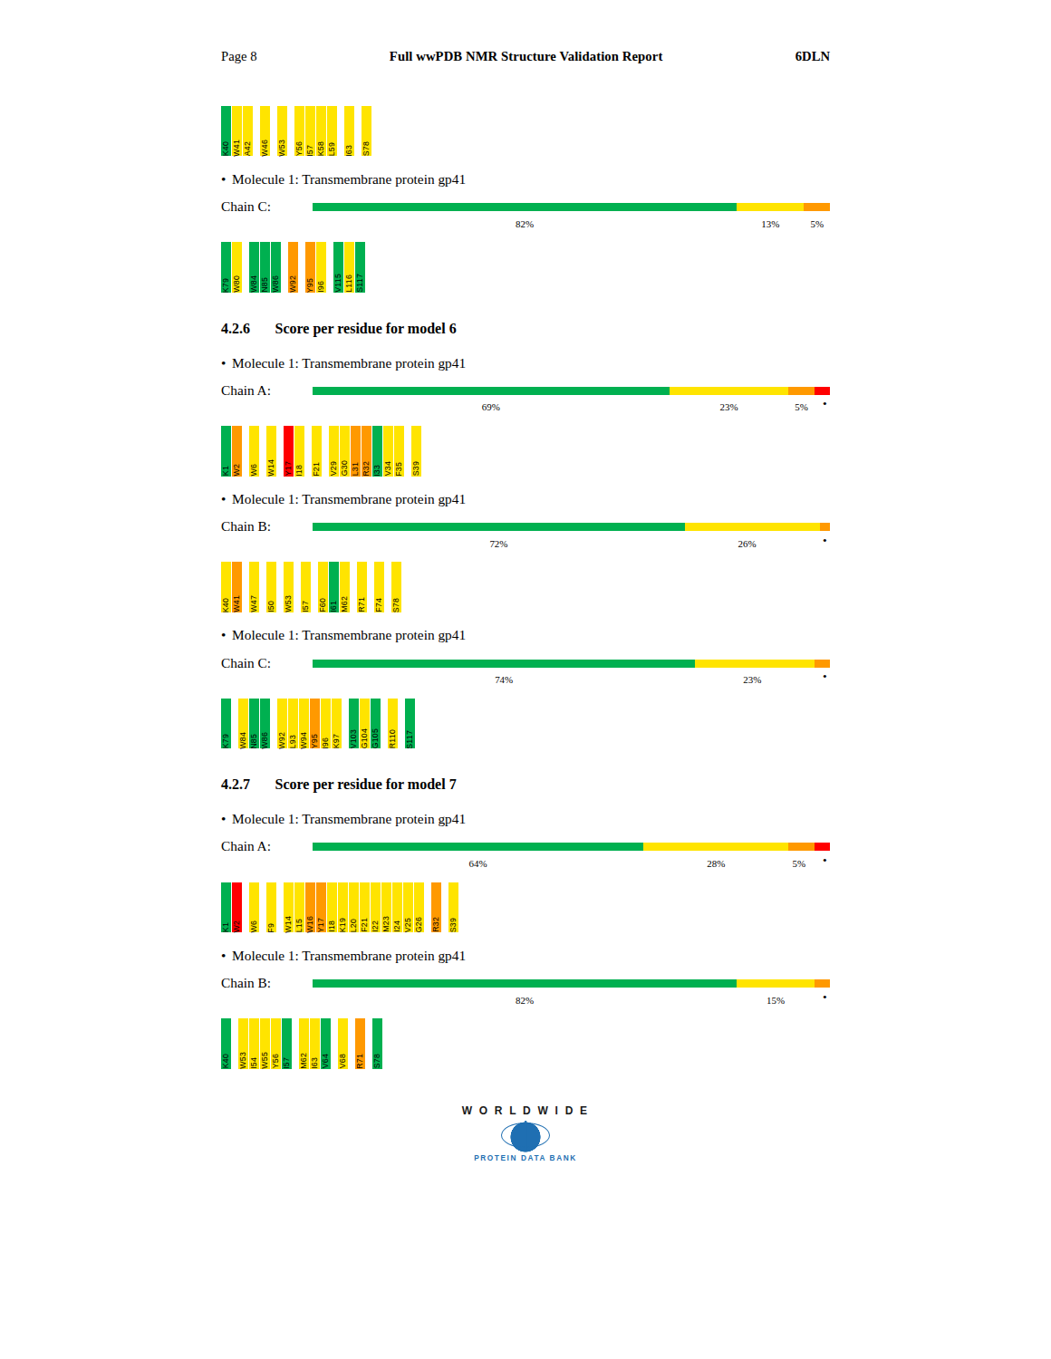Page 8
Full wwPDB NMR Structure Validation Report
6DLN
K40
W41
A42
W46
W53
Y56
I57
K58
L59
I63
S78
Molecule 1: Transmembrane protein gp41
Chain C:
82% 13% 5%
K79
W80
W84
N85
W86
W92
Y95
I96
V115
L116
S117
4.2.6 Score per residue for model 6
Molecule 1: Transmembrane protein gp41
Chain A:
69% 23% 5% •
K1
W2
W6
W14
Y17
I18
F21
V29
G30
L31
R32
I33
V34
F35
S39
Molecule 1: Transmembrane protein gp41
Chain B:
72% 26% •
K40
W41
W47
I50
W53
I57
F60
I61
M62
R71
F74
S78
Molecule 1: Transmembrane protein gp41
Chain C:
74% 23% •
K79
W84
N85
W86
W92
L93
W94
Y95
I96
K97
V103
G104
G105
R110
S117
4.2.7 Score per residue for model 7
Molecule 1: Transmembrane protein gp41
Chain A:
64% 28% 5% •
K1
W2
W6
F9
W14
L15
W16
Y17
I18
K19
L20
F21
I22
M23
I24
V25
G26
R32
S39
Molecule 1: Transmembrane protein gp41
Chain B:
82% 15% •
K40
W53
I54
W55
Y56
I57
M62
I63
V64
V68
R71
S78
W O R L D W I D E
PROTEIN DATA BANK